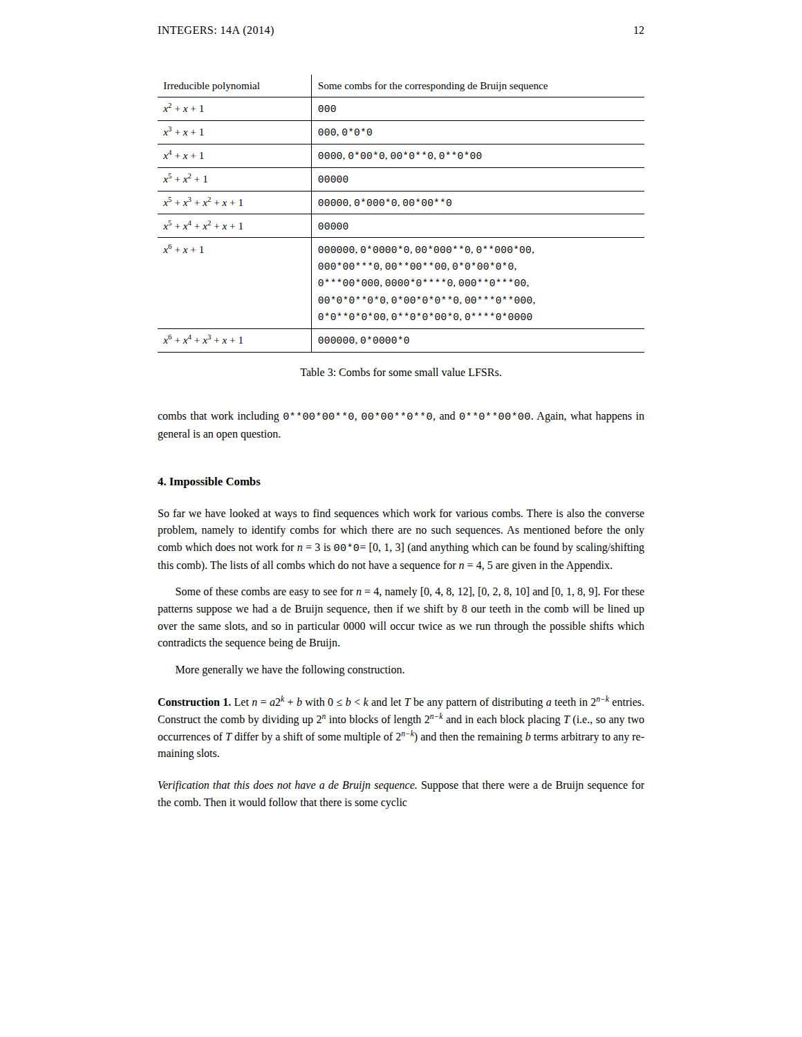INTEGERS: 14A (2014) 12
| Irreducible polynomial | Some combs for the corresponding de Bruijn sequence |
| --- | --- |
| x 2 + x + 1 | 000 |
| x 3 + x + 1 | 000 , 0*0*0 |
| x 4 + x + 1 | 0000 , 0*00*0 , 00*0**0 , 0**0*00 |
| x 5 + x 2 + 1 | 00000 |
| x 5 + x 3 + x 2 + x + 1 | 00000 , 0*000*0 , 00*00**0 |
| x 5 + x 4 + x 2 + x + 1 | 00000 |
| x 6 + x + 1 | 000000 , 0*0000*0 , 00*000**0 , 0**000*00 , 000*00***0 , 00**00**00 , 0*0*00*0*0 , 0***00*000 , 0000*0****0 , 000**0***00 , 00*0*0**0*0 , 0*00*0*0**0 , 00***0**000 , 0*0**0*0*00 , 0**0*0*00*0 , 0****0*0000 |
| x 6 + x 4 + x 3 + x + 1 | 000000 , 0*0000*0 |
Table 3: Combs for some small value LFSRs.
combs that work including 0**00*00**0, 00*00**0**0, and 0**0**00*00. Again, what happens in general is an open question.
4. Impossible Combs
So far we have looked at ways to find sequences which work for various combs. There is also the converse problem, namely to identify combs for which there are no such sequences. As mentioned before the only comb which does not work for n = 3 is 00*0= [0, 1, 3] (and anything which can be found by scaling/shifting this comb). The lists of all combs which do not have a sequence for n = 4, 5 are given in the Appendix.
Some of these combs are easy to see for n = 4, namely [0, 4, 8, 12], [0, 2, 8, 10] and [0, 1, 8, 9]. For these patterns suppose we had a de Bruijn sequence, then if we shift by 8 our teeth in the comb will be lined up over the same slots, and so in particular 0000 will occur twice as we run through the possible shifts which contradicts the sequence being de Bruijn.
More generally we have the following construction.
Construction 1. Let n = a2k + b with 0 ≤ b < k and let T be any pattern of distributing a teeth in 2n−k entries. Construct the comb by dividing up 2n into blocks of length 2n−k and in each block placing T (i.e., so any two occurrences of T differ by a shift of some multiple of 2n−k) and then the remaining b terms arbitrary to any remaining slots.
Verification that this does not have a de Bruijn sequence. Suppose that there were a de Bruijn sequence for the comb. Then it would follow that there is some cyclic